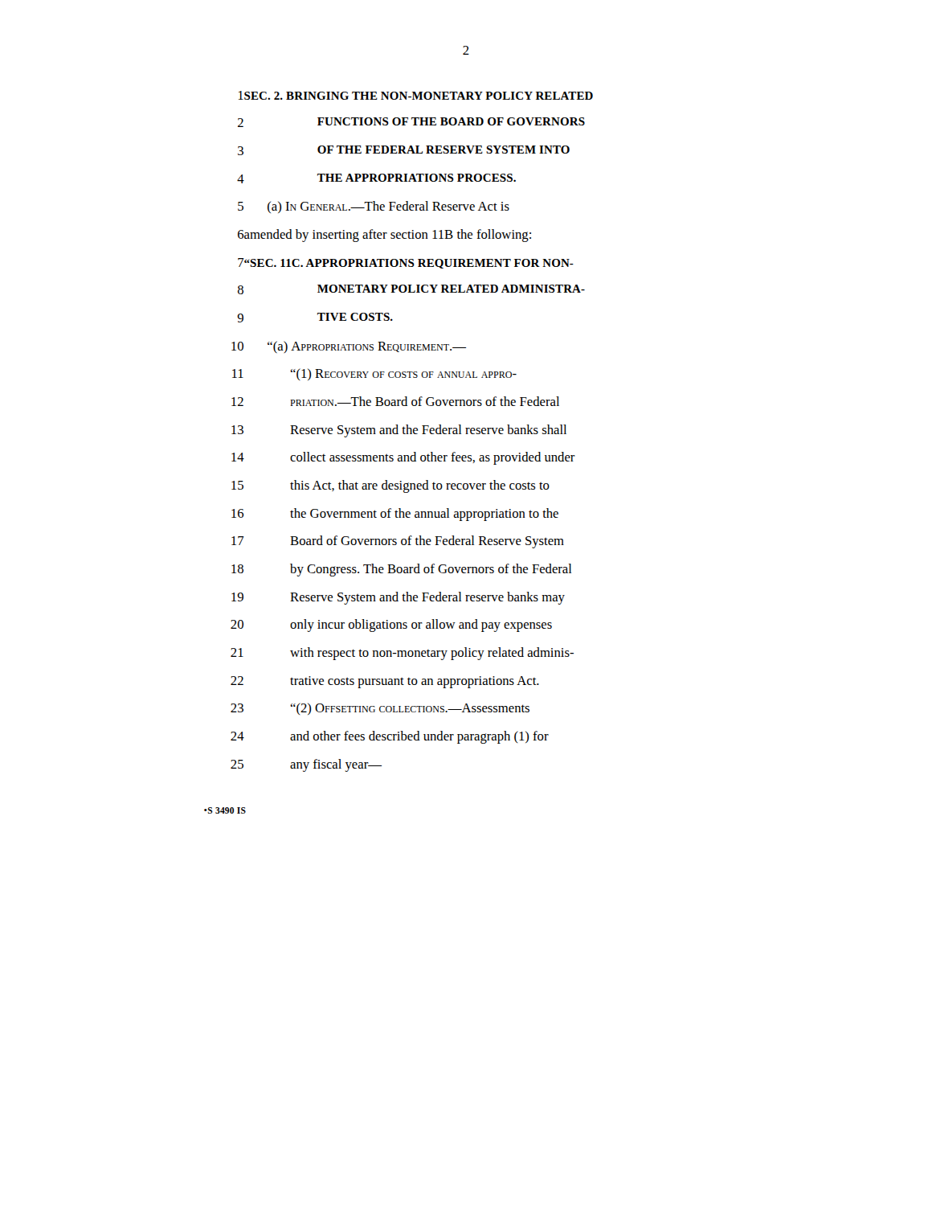2
| 1 | SEC. 2. BRINGING THE NON-MONETARY POLICY RELATED |
| 2 | FUNCTIONS OF THE BOARD OF GOVERNORS |
| 3 | OF THE FEDERAL RESERVE SYSTEM INTO |
| 4 | THE APPROPRIATIONS PROCESS. |
| 5 | (a) In General. —The Federal Reserve Act is |
| 6 | amended by inserting after section 11B the following: |
| 7 | “SEC. 11C. APPROPRIATIONS REQUIREMENT FOR NON- |
| 8 | MONETARY POLICY RELATED ADMINISTRA- |
| 9 | TIVE COSTS. |
| 10 | “(a) Appropriations Requirement. — |
| 11 | “(1) Recovery of costs of annual appro- |
| 12 | priation. —The Board of Governors of the Federal |
| 13 | Reserve System and the Federal reserve banks shall |
| 14 | collect assessments and other fees, as provided under |
| 15 | this Act, that are designed to recover the costs to |
| 16 | the Government of the annual appropriation to the |
| 17 | Board of Governors of the Federal Reserve System |
| 18 | by Congress. The Board of Governors of the Federal |
| 19 | Reserve System and the Federal reserve banks may |
| 20 | only incur obligations or allow and pay expenses |
| 21 | with respect to non-monetary policy related adminis- |
| 22 | trative costs pursuant to an appropriations Act. |
| 23 | “(2) Offsetting collections. —Assessments |
| 24 | and other fees described under paragraph (1) for |
| 25 | any fiscal year— |
•S 3490 IS